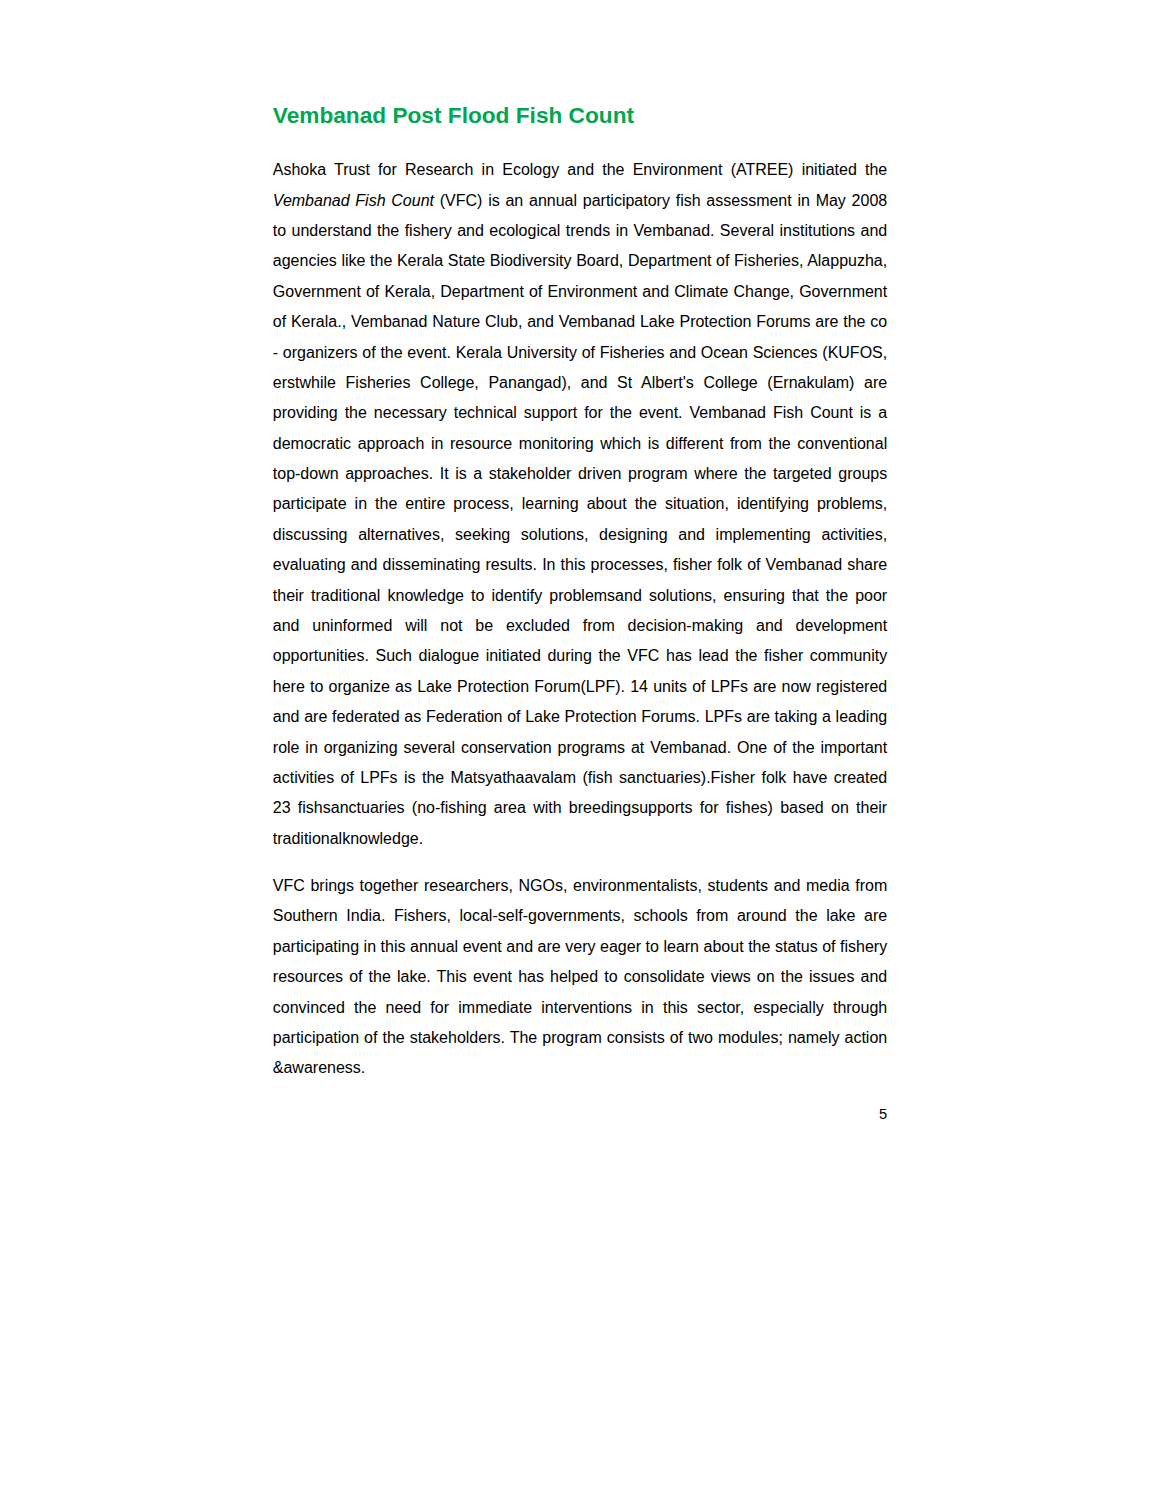Vembanad Post Flood Fish Count
Ashoka Trust for Research in Ecology and the Environment (ATREE) initiated the Vembanad Fish Count (VFC) is an annual participatory fish assessment in May 2008 to understand the fishery and ecological trends in Vembanad. Several institutions and agencies like the Kerala State Biodiversity Board, Department of Fisheries, Alappuzha, Government of Kerala, Department of Environment and Climate Change, Government of Kerala., Vembanad Nature Club, and Vembanad Lake Protection Forums are the co - organizers of the event. Kerala University of Fisheries and Ocean Sciences (KUFOS, erstwhile Fisheries College, Panangad), and St Albert's College (Ernakulam) are providing the necessary technical support for the event. Vembanad Fish Count is a democratic approach in resource monitoring which is different from the conventional top-down approaches. It is a stakeholder driven program where the targeted groups participate in the entire process, learning about the situation, identifying problems, discussing alternatives, seeking solutions, designing and implementing activities, evaluating and disseminating results. In this processes, fisher folk of Vembanad share their traditional knowledge to identify problemsand solutions, ensuring that the poor and uninformed will not be excluded from decision-making and development opportunities. Such dialogue initiated during the VFC has lead the fisher community here to organize as Lake Protection Forum(LPF). 14 units of LPFs are now registered and are federated as Federation of Lake Protection Forums. LPFs are taking a leading role in organizing several conservation programs at Vembanad. One of the important activities of LPFs is the Matsyathaavalam (fish sanctuaries).Fisher folk have created 23 fishsanctuaries (no-fishing area with breedingsupports for fishes) based on their traditionalknowledge.
VFC brings together researchers, NGOs, environmentalists, students and media from Southern India. Fishers, local-self-governments, schools from around the lake are participating in this annual event and are very eager to learn about the status of fishery resources of the lake. This event has helped to consolidate views on the issues and convinced the need for immediate interventions in this sector, especially through participation of the stakeholders. The program consists of two modules; namely action &awareness.
5